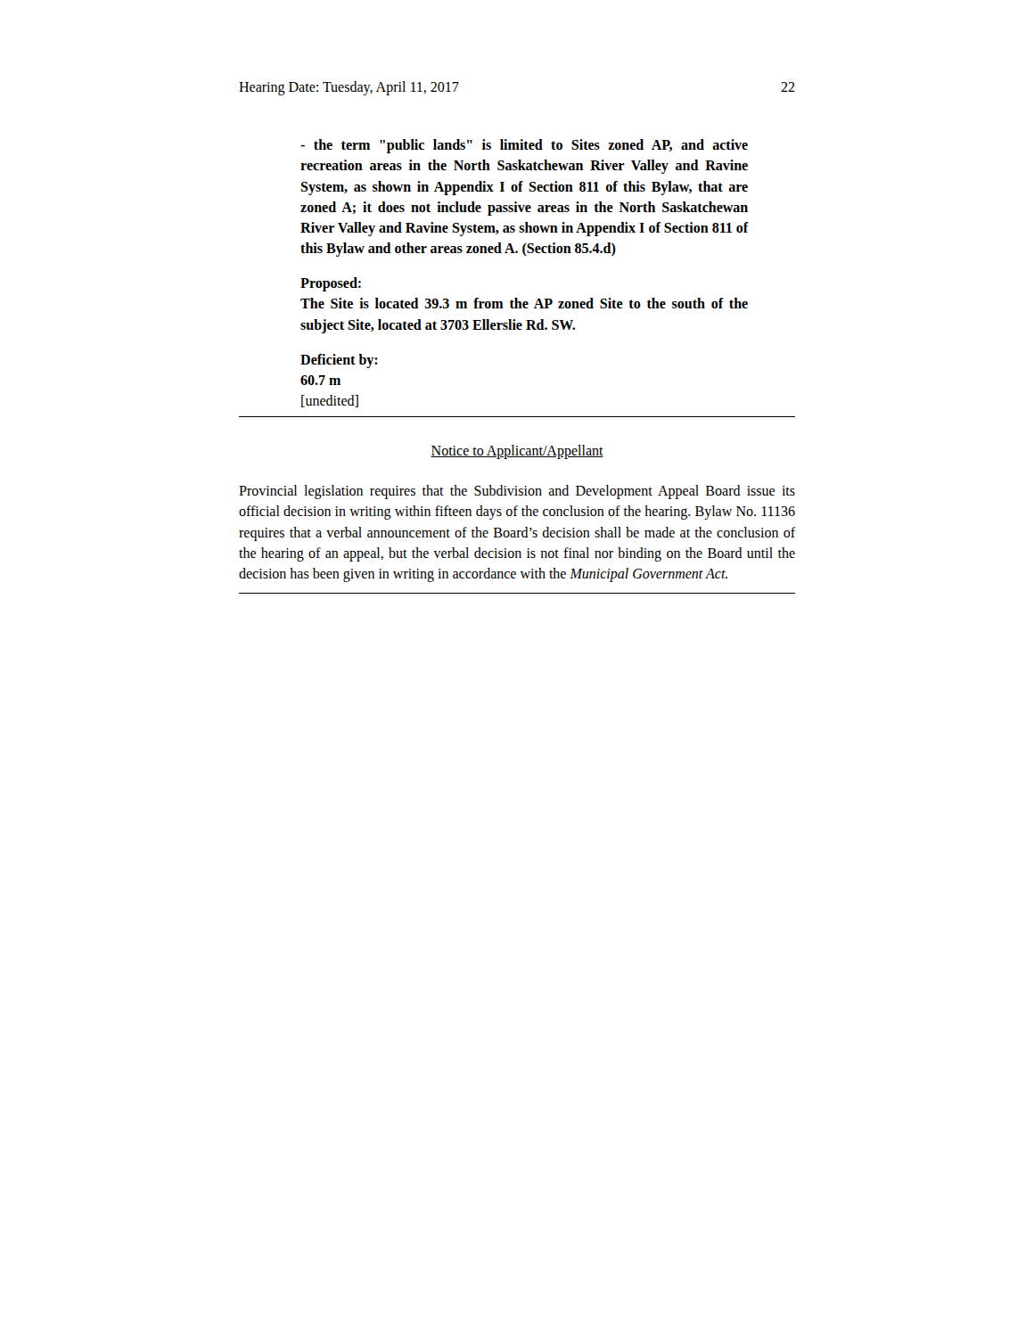Hearing Date: Tuesday, April 11, 2017
22
- the term "public lands" is limited to Sites zoned AP, and active recreation areas in the North Saskatchewan River Valley and Ravine System, as shown in Appendix I of Section 811 of this Bylaw, that are zoned A; it does not include passive areas in the North Saskatchewan River Valley and Ravine System, as shown in Appendix I of Section 811 of this Bylaw and other areas zoned A. (Section 85.4.d)
Proposed:
The Site is located 39.3 m from the AP zoned Site to the south of the subject Site, located at 3703 Ellerslie Rd. SW.
Deficient by:
60.7 m
[unedited]
Notice to Applicant/Appellant
Provincial legislation requires that the Subdivision and Development Appeal Board issue its official decision in writing within fifteen days of the conclusion of the hearing. Bylaw No. 11136 requires that a verbal announcement of the Board’s decision shall be made at the conclusion of the hearing of an appeal, but the verbal decision is not final nor binding on the Board until the decision has been given in writing in accordance with the Municipal Government Act.